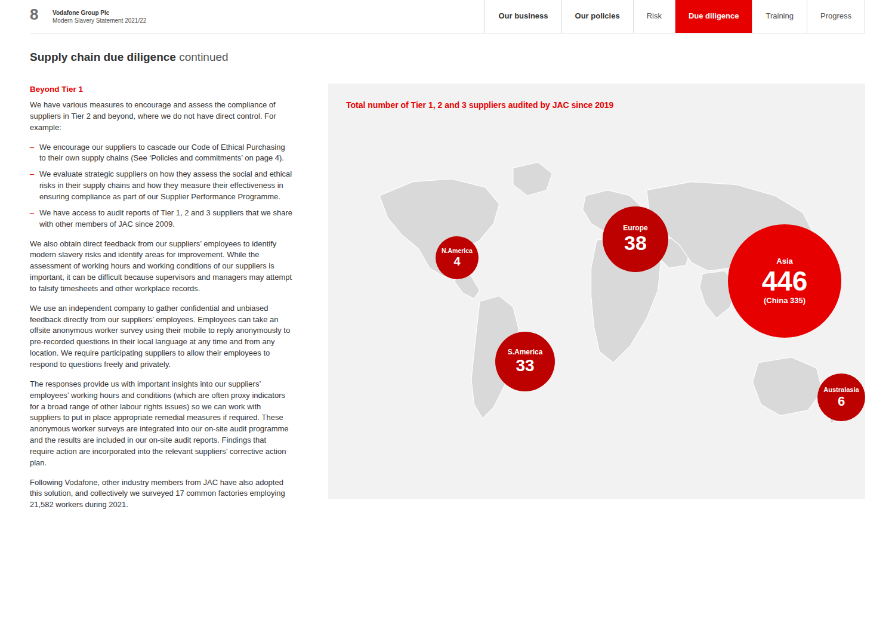8
Vodafone Group Plc Modern Slavery Statement 2021/22
Our business Our policies Risk Due diligence Training Progress
Supply chain due diligence continued
Beyond Tier 1
We have various measures to encourage and assess the compliance of suppliers in Tier 2 and beyond, where we do not have direct control. For example:
We encourage our suppliers to cascade our Code of Ethical Purchasing to their own supply chains (See ‘Policies and commitments’ on page 4).
We evaluate strategic suppliers on how they assess the social and ethical risks in their supply chains and how they measure their effectiveness in ensuring compliance as part of our Supplier Performance Programme.
We have access to audit reports of Tier 1, 2 and 3 suppliers that we share with other members of JAC since 2009.
We also obtain direct feedback from our suppliers’ employees to identify modern slavery risks and identify areas for improvement. While the assessment of working hours and working conditions of our suppliers is important, it can be difficult because supervisors and managers may attempt to falsify timesheets and other workplace records.
We use an independent company to gather confidential and unbiased feedback directly from our suppliers’ employees. Employees can take an offsite anonymous worker survey using their mobile to reply anonymously to pre-recorded questions in their local language at any time and from any location. We require participating suppliers to allow their employees to respond to questions freely and privately.
The responses provide us with important insights into our suppliers’ employees’ working hours and conditions (which are often proxy indicators for a broad range of other labour rights issues) so we can work with suppliers to put in place appropriate remedial measures if required. These anonymous worker surveys are integrated into our on-site audit programme and the results are included in our on-site audit reports. Findings that require action are incorporated into the relevant suppliers’ corrective action plan.
Following Vodafone, other industry members from JAC have also adopted this solution, and collectively we surveyed 17 common factories employing 21,582 workers during 2021.
Total number of Tier 1, 2 and 3 suppliers audited by JAC since 2019
N.America 4
Europe 38
Asia 446 (China 335)
S.America 33
Australasia 6